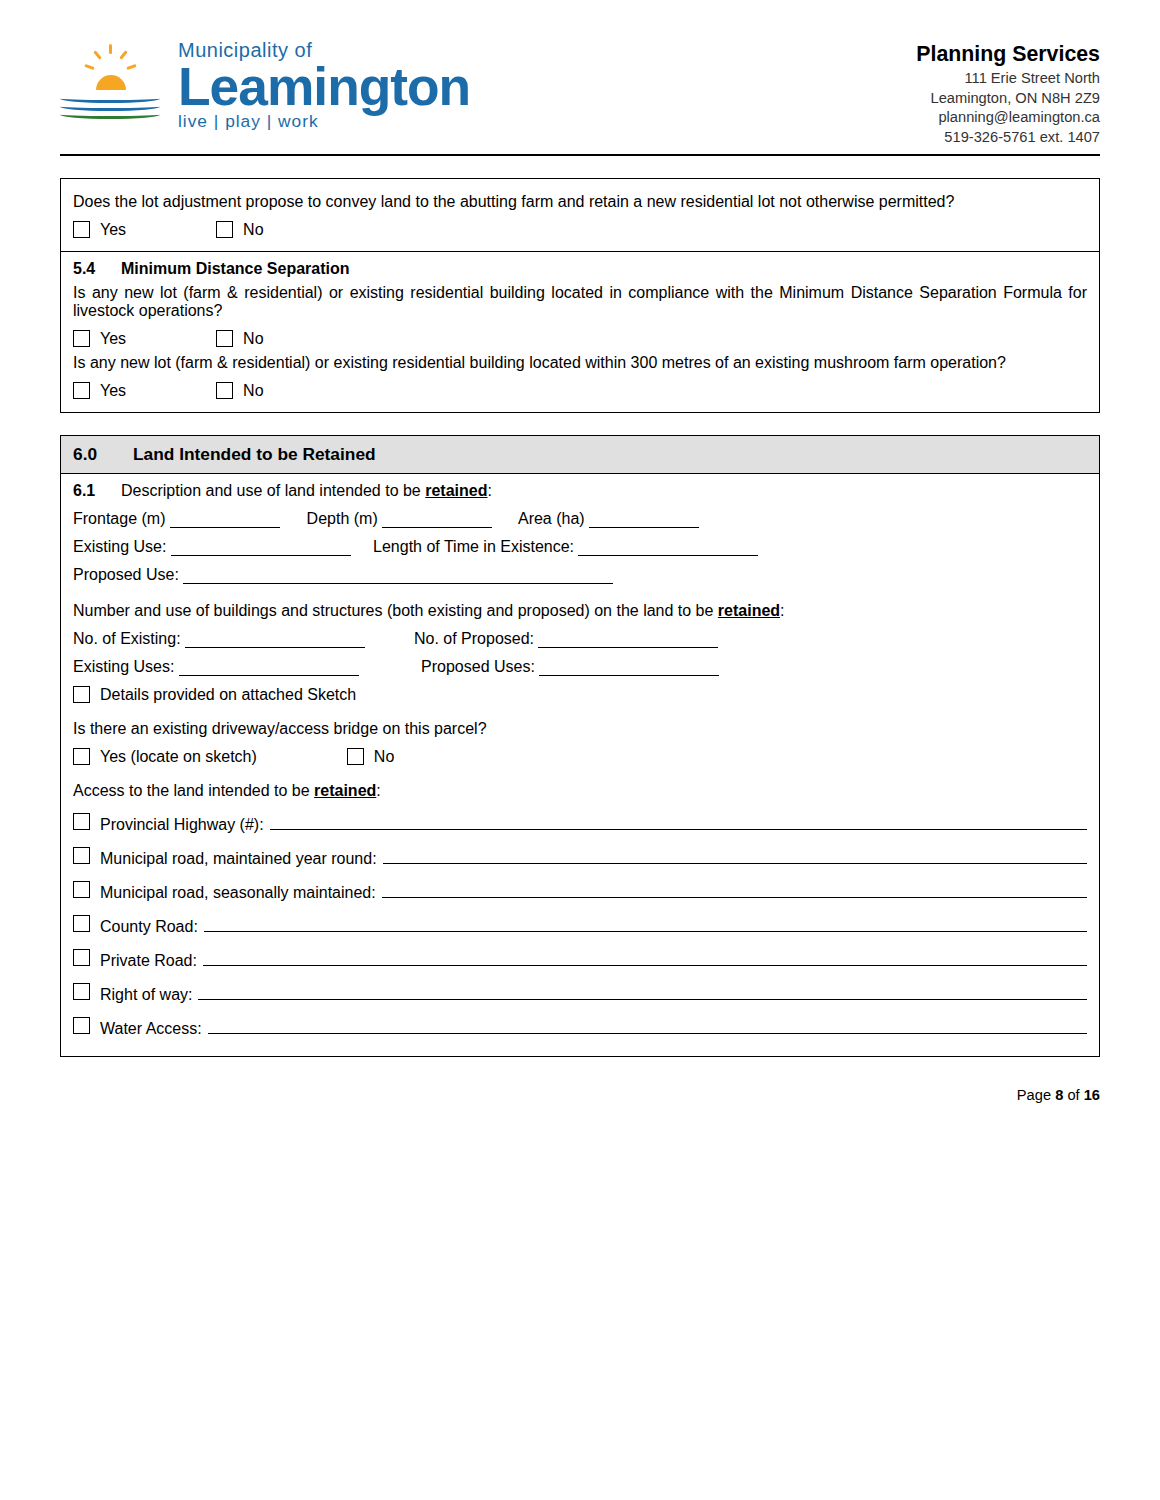Municipality of
Leamington
live | play | work
Planning Services
111 Erie Street North
Leamington, ON N8H 2Z9
planning@leamington.ca
519-326-5761 ext. 1407
Does the lot adjustment propose to convey land to the abutting farm and retain a new residential lot not otherwise permitted?
Yes No
5.4 Minimum Distance Separation
Is any new lot (farm & residential) or existing residential building located in compliance with the Minimum Distance Separation Formula for livestock operations?
Yes No
Is any new lot (farm & residential) or existing residential building located within 300 metres of an existing mushroom farm operation?
Yes No
6.0 Land Intended to be Retained
6.1 Description and use of land intended to be retained:
Frontage (m) Depth (m) Area (ha)
Existing Use: Length of Time in Existence:
Proposed Use:
Number and use of buildings and structures (both existing and proposed) on the land to be retained:
No. of Existing: No. of Proposed:
Existing Uses: Proposed Uses:
Details provided on attached Sketch
Is there an existing driveway/access bridge on this parcel?
Yes (locate on sketch) No
Access to the land intended to be retained:
Provincial Highway (#):
Municipal road, maintained year round:
Municipal road, seasonally maintained:
County Road:
Private Road:
Right of way:
Water Access:
Page 8 of 16